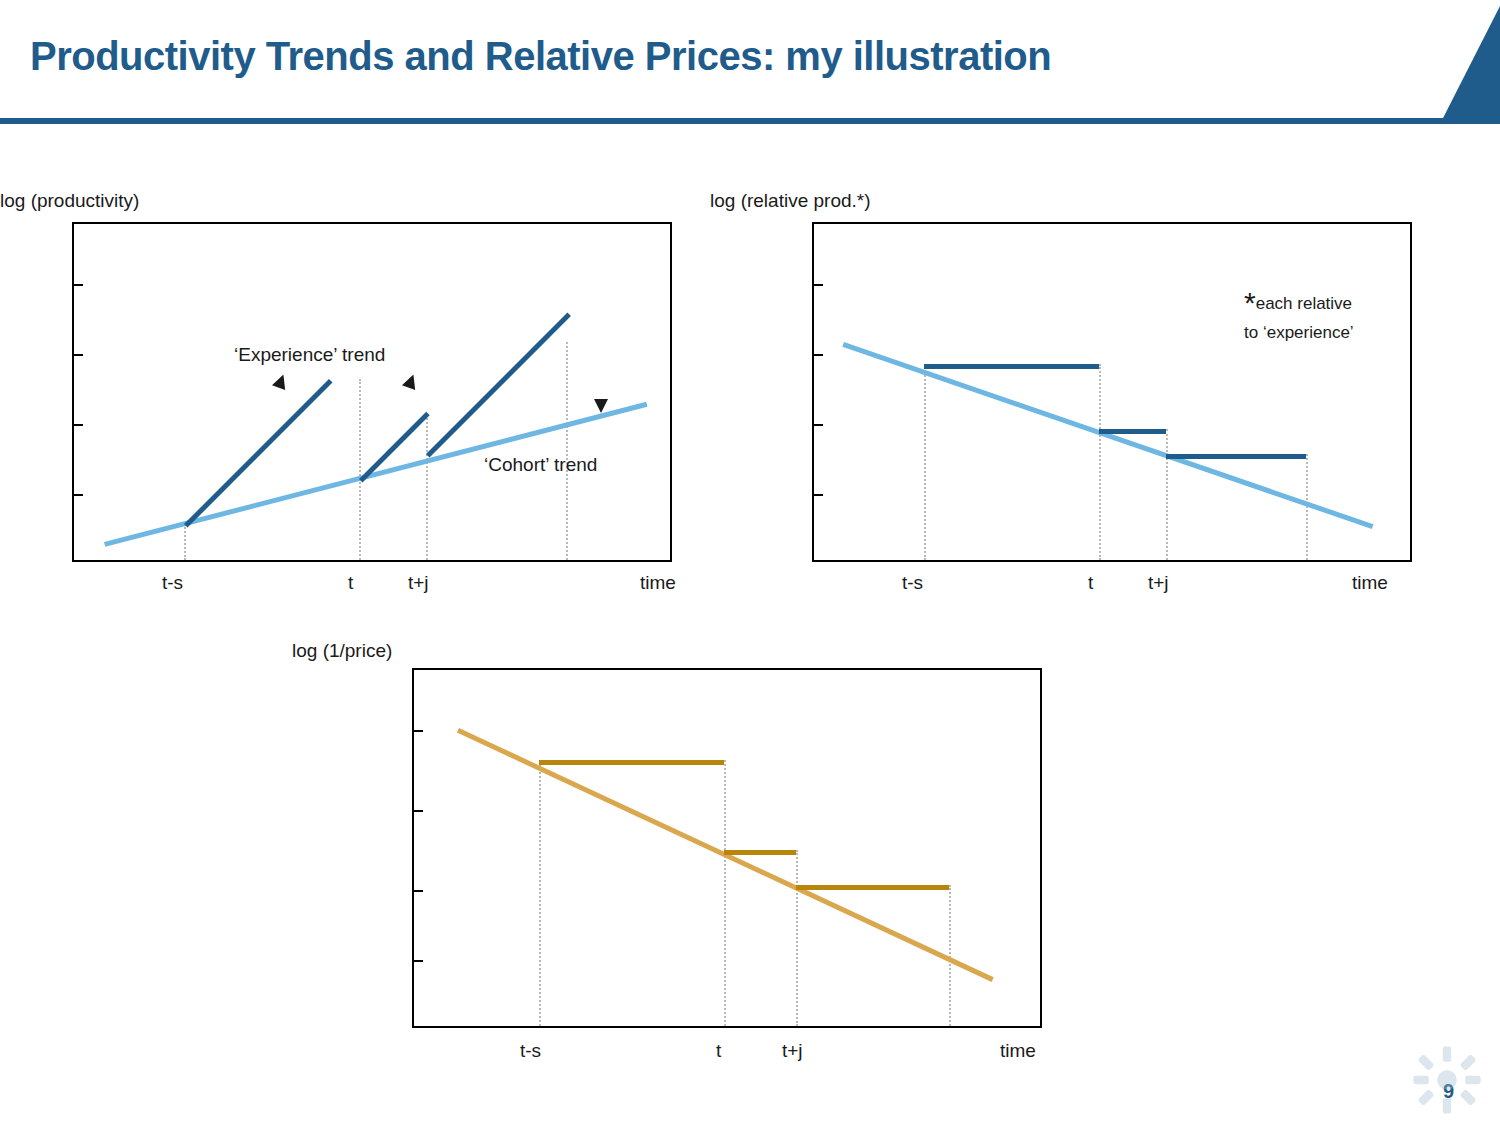Productivity Trends and Relative Prices: my illustration
TOP-LEFT CHART : log (productivity)
log (productivity)
‘Experience’ trend
‘Cohort’ trend
t-s
t
t+j
time
TOP-RIGHT CHART : log (relative prod.*)
log (relative prod.*)
*each relative
to ‘experience’
t-s
t
t+j
time
BOTTOM CHART : log (1/price)
log (1/price)
t-s
t
t+j
time
9